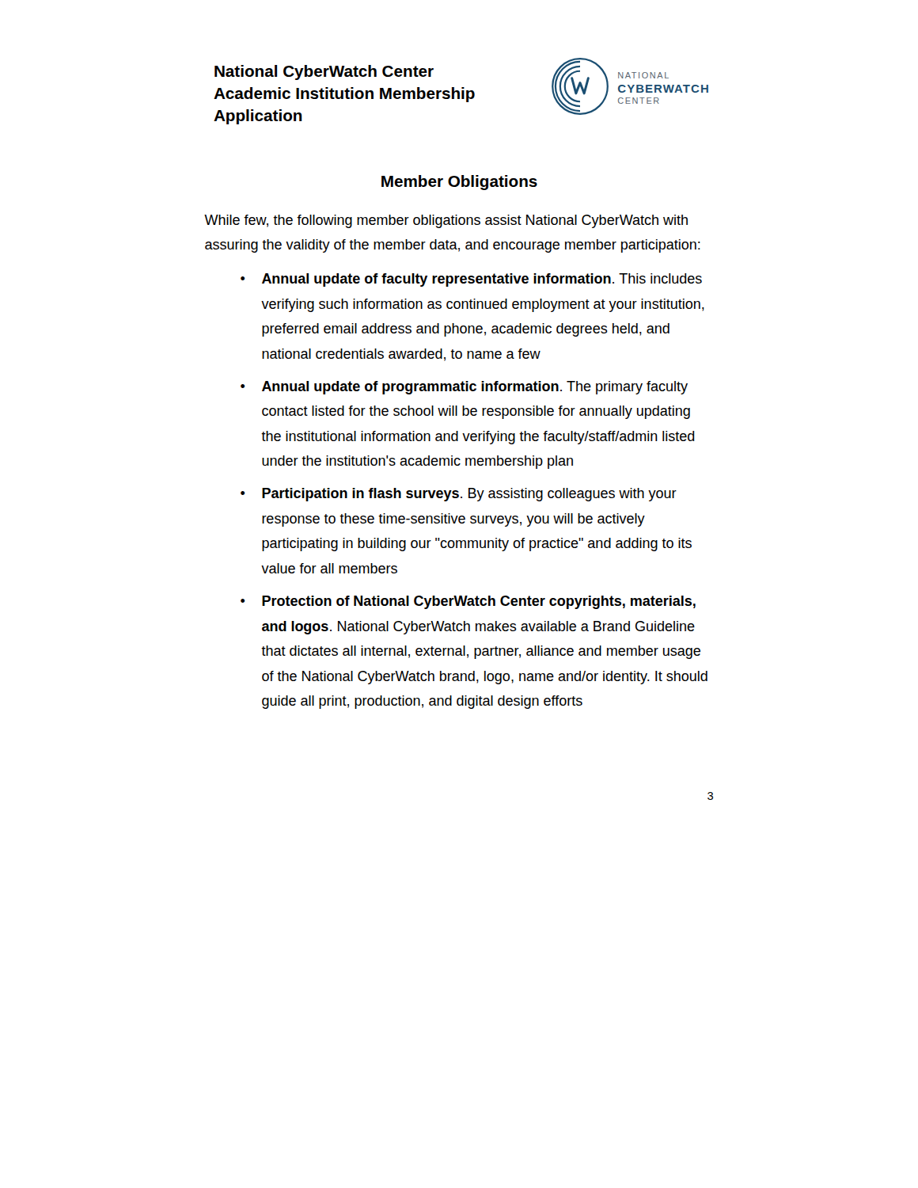National CyberWatch Center
Academic Institution Membership Application
NATIONAL
CYBERWATCH
CENTER
Member Obligations
While few, the following member obligations assist National CyberWatch with assuring the validity of the member data, and encourage member participation:
Annual update of faculty representative information. This includes verifying such information as continued employment at your institution, preferred email address and phone, academic degrees held, and national credentials awarded, to name a few
Annual update of programmatic information. The primary faculty contact listed for the school will be responsible for annually updating the institutional information and verifying the faculty/staff/admin listed under the institution's academic membership plan
Participation in flash surveys. By assisting colleagues with your response to these time-sensitive surveys, you will be actively participating in building our "community of practice" and adding to its value for all members
Protection of National CyberWatch Center copyrights, materials, and logos. National CyberWatch makes available a Brand Guideline that dictates all internal, external, partner, alliance and member usage of the National CyberWatch brand, logo, name and/or identity. It should guide all print, production, and digital design efforts
3